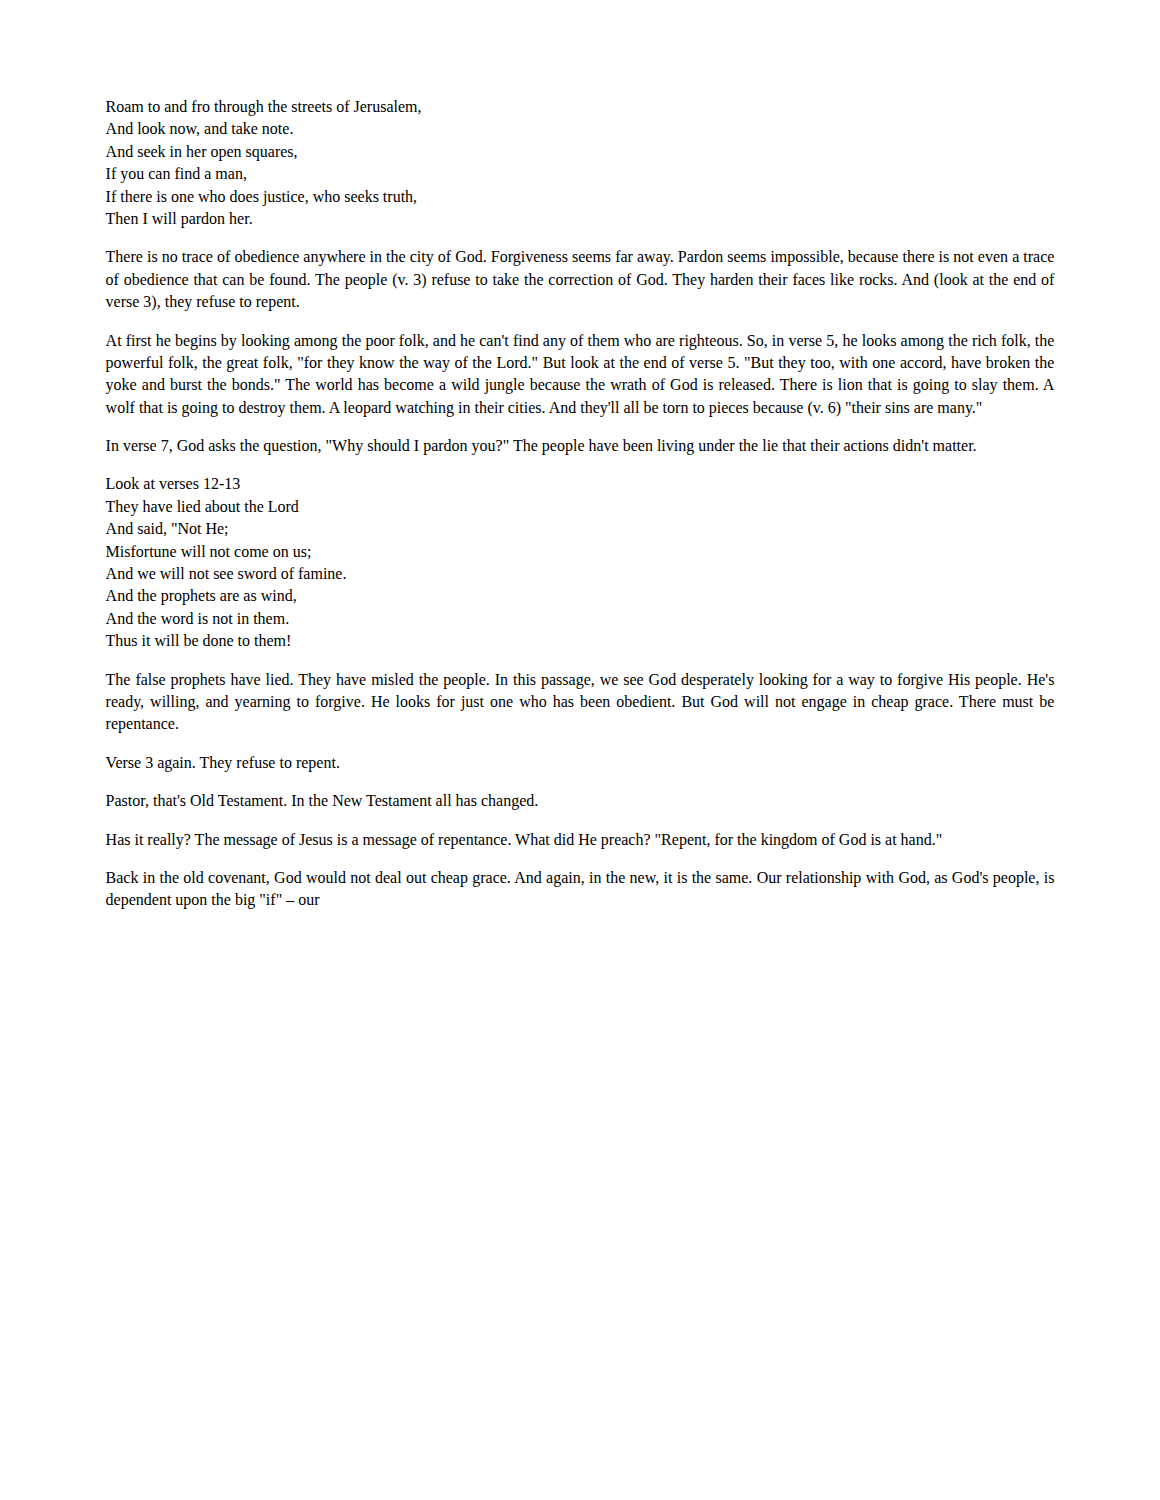Roam to and fro through the streets of Jerusalem,
And look now, and take note.
And seek in her open squares,
If you can find a man,
If there is one who does justice, who seeks truth,
Then I will pardon her.
There is no trace of obedience anywhere in the city of God. Forgiveness seems far away. Pardon seems impossible, because there is not even a trace of obedience that can be found. The people (v. 3) refuse to take the correction of God. They harden their faces like rocks. And (look at the end of verse 3), they refuse to repent.
At first he begins by looking among the poor folk, and he can't find any of them who are righteous. So, in verse 5, he looks among the rich folk, the powerful folk, the great folk, "for they know the way of the Lord." But look at the end of verse 5. "But they too, with one accord, have broken the yoke and burst the bonds." The world has become a wild jungle because the wrath of God is released. There is lion that is going to slay them. A wolf that is going to destroy them. A leopard watching in their cities. And they'll all be torn to pieces because (v. 6) "their sins are many."
In verse 7, God asks the question, "Why should I pardon you?" The people have been living under the lie that their actions didn't matter.
Look at verses 12-13
They have lied about the Lord
And said, "Not He;
Misfortune will not come on us;
And we will not see sword of famine.
And the prophets are as wind,
And the word is not in them.
Thus it will be done to them!
The false prophets have lied. They have misled the people. In this passage, we see God desperately looking for a way to forgive His people. He's ready, willing, and yearning to forgive. He looks for just one who has been obedient. But God will not engage in cheap grace. There must be repentance.
Verse 3 again. They refuse to repent.
Pastor, that's Old Testament. In the New Testament all has changed.
Has it really? The message of Jesus is a message of repentance. What did He preach? "Repent, for the kingdom of God is at hand."
Back in the old covenant, God would not deal out cheap grace. And again, in the new, it is the same. Our relationship with God, as God's people, is dependent upon the big "if" – our